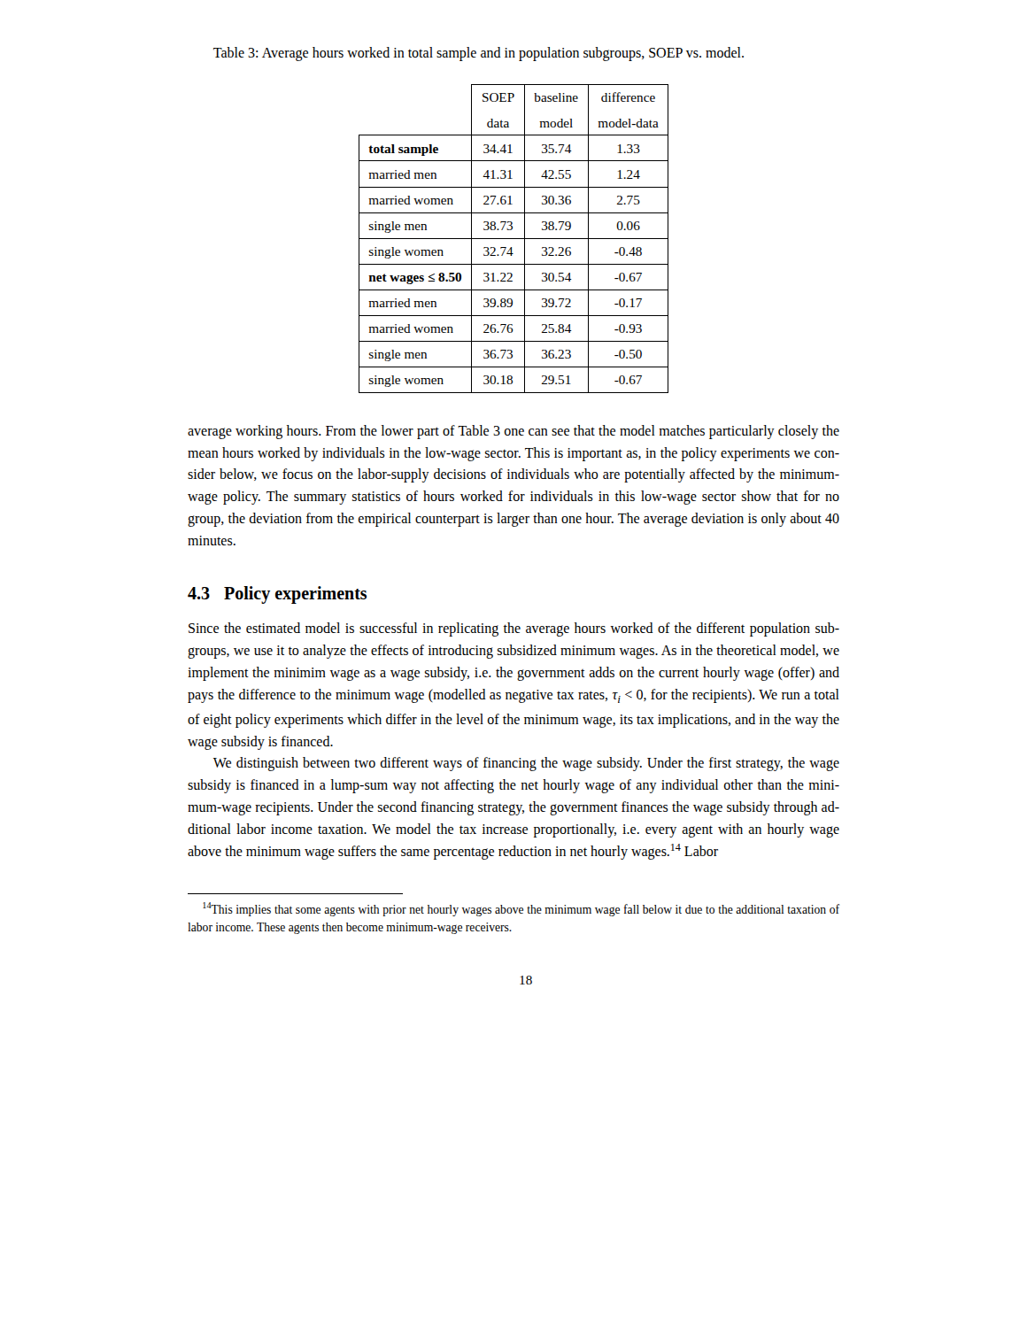Table 3: Average hours worked in total sample and in population subgroups, SOEP vs. model.
| | SOEP | baseline | difference |
| | data | model | model-data |
| total sample | 34.41 | 35.74 | 1.33 |
| married men | 41.31 | 42.55 | 1.24 |
| married women | 27.61 | 30.36 | 2.75 |
| single men | 38.73 | 38.79 | 0.06 |
| single women | 32.74 | 32.26 | -0.48 |
| net wages ≤ 8.50 | 31.22 | 30.54 | -0.67 |
| married men | 39.89 | 39.72 | -0.17 |
| married women | 26.76 | 25.84 | -0.93 |
| single men | 36.73 | 36.23 | -0.50 |
| single women | 30.18 | 29.51 | -0.67 |
average working hours. From the lower part of Table 3 one can see that the model matches particularly closely the mean hours worked by individuals in the low-wage sector. This is important as, in the policy experiments we consider below, we focus on the labor-supply decisions of individuals who are potentially affected by the minimum-wage policy. The summary statistics of hours worked for individuals in this low-wage sector show that for no group, the deviation from the empirical counterpart is larger than one hour. The average deviation is only about 40 minutes.
4.3 Policy experiments
Since the estimated model is successful in replicating the average hours worked of the different population subgroups, we use it to analyze the effects of introducing subsidized minimum wages. As in the theoretical model, we implement the minimim wage as a wage subsidy, i.e. the government adds on the current hourly wage (offer) and pays the difference to the minimum wage (modelled as negative tax rates, τi < 0, for the recipients). We run a total of eight policy experiments which differ in the level of the minimum wage, its tax implications, and in the way the wage subsidy is financed.
We distinguish between two different ways of financing the wage subsidy. Under the first strategy, the wage subsidy is financed in a lump-sum way not affecting the net hourly wage of any individual other than the minimum-wage recipients. Under the second financing strategy, the government finances the wage subsidy through additional labor income taxation. We model the tax increase proportionally, i.e. every agent with an hourly wage above the minimum wage suffers the same percentage reduction in net hourly wages.14 Labor
14This implies that some agents with prior net hourly wages above the minimum wage fall below it due to the additional taxation of labor income. These agents then become minimum-wage receivers.
18